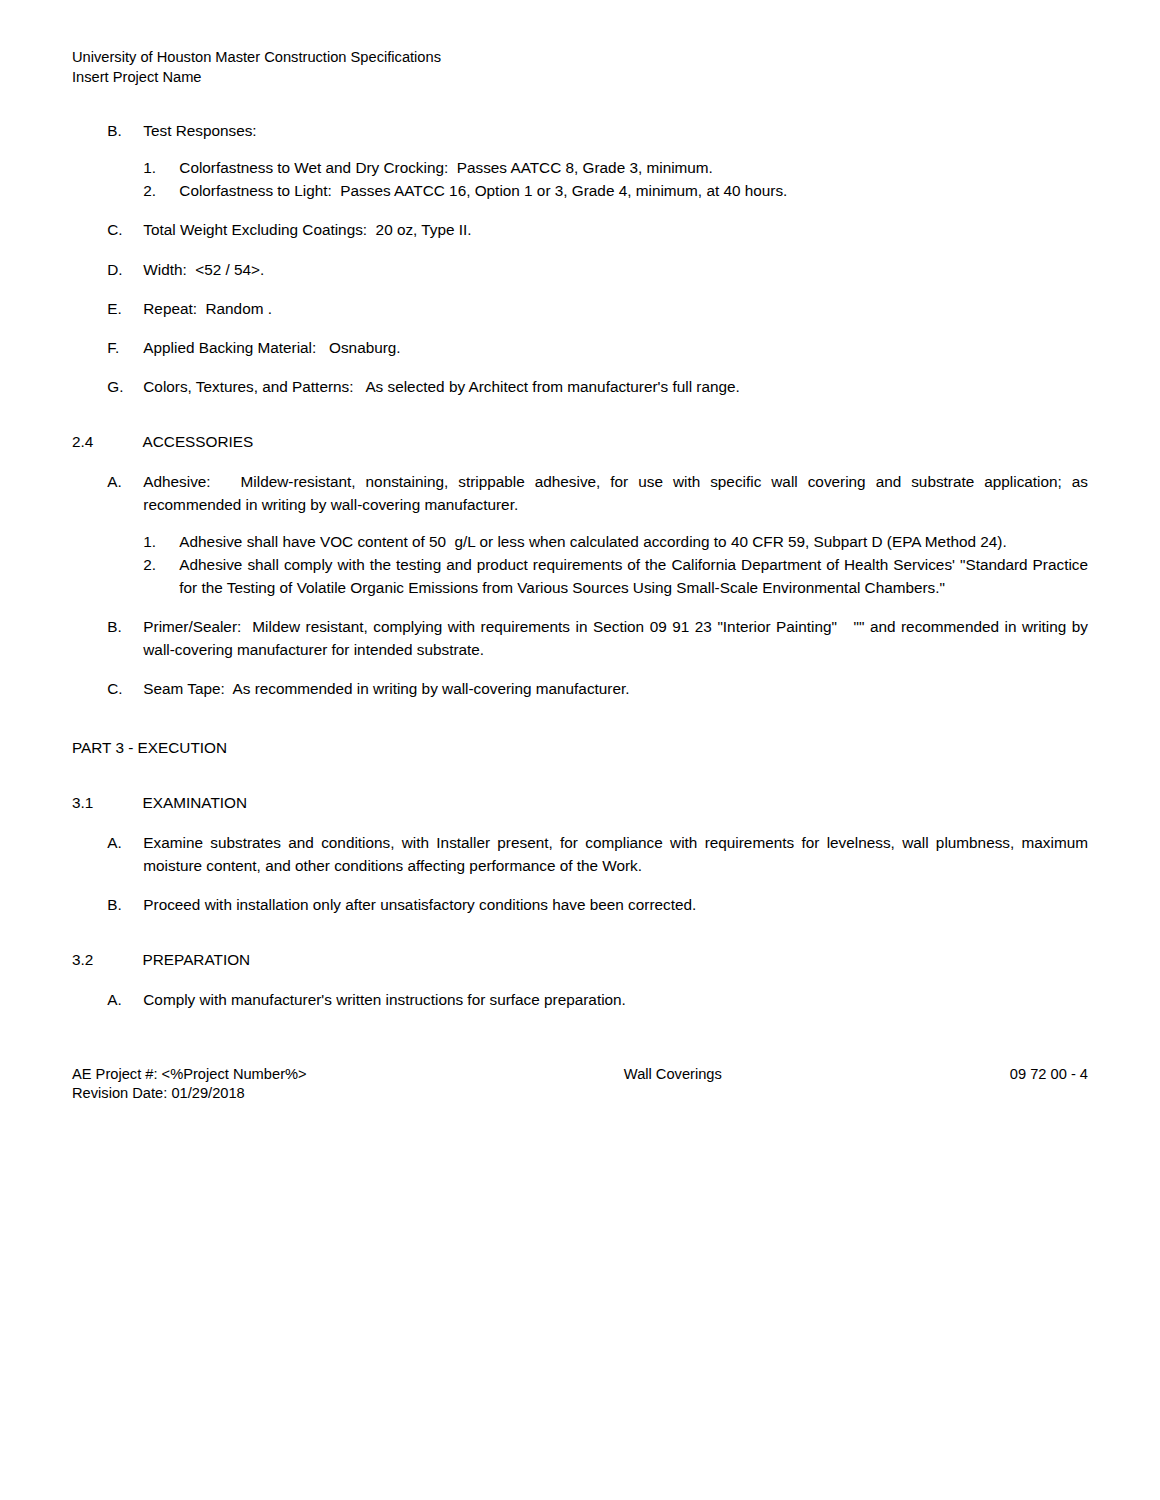University of Houston Master Construction Specifications
Insert Project Name
B.
Test Responses:
1.
Colorfastness to Wet and Dry Crocking: Passes AATCC 8, Grade 3, minimum.
2.
Colorfastness to Light: Passes AATCC 16, Option 1 or 3, Grade 4, minimum, at 40 hours.
C.
Total Weight Excluding Coatings: 20 oz, Type II.
D.
Width: <52 / 54>.
E.
Repeat: Random .
F.
Applied Backing Material: Osnaburg.
G.
Colors, Textures, and Patterns: As selected by Architect from manufacturer's full range.
2.4
ACCESSORIES
A.
Adhesive: Mildew-resistant, nonstaining, strippable adhesive, for use with specific wall covering and substrate application; as recommended in writing by wall-covering manufacturer.
1.
Adhesive shall have VOC content of 50 g/L or less when calculated according to 40 CFR 59, Subpart D (EPA Method 24).
2.
Adhesive shall comply with the testing and product requirements of the California Department of Health Services' "Standard Practice for the Testing of Volatile Organic Emissions from Various Sources Using Small-Scale Environmental Chambers."
B.
Primer/Sealer: Mildew resistant, complying with requirements in Section 09 91 23 "Interior Painting" "" and recommended in writing by wall-covering manufacturer for intended substrate.
C.
Seam Tape: As recommended in writing by wall-covering manufacturer.
PART 3 - EXECUTION
3.1
EXAMINATION
A.
Examine substrates and conditions, with Installer present, for compliance with requirements for levelness, wall plumbness, maximum moisture content, and other conditions affecting performance of the Work.
B.
Proceed with installation only after unsatisfactory conditions have been corrected.
3.2
PREPARATION
A.
Comply with manufacturer's written instructions for surface preparation.
AE Project #: <%Project Number%>
Revision Date: 01/29/2018
Wall Coverings
09 72 00 - 4